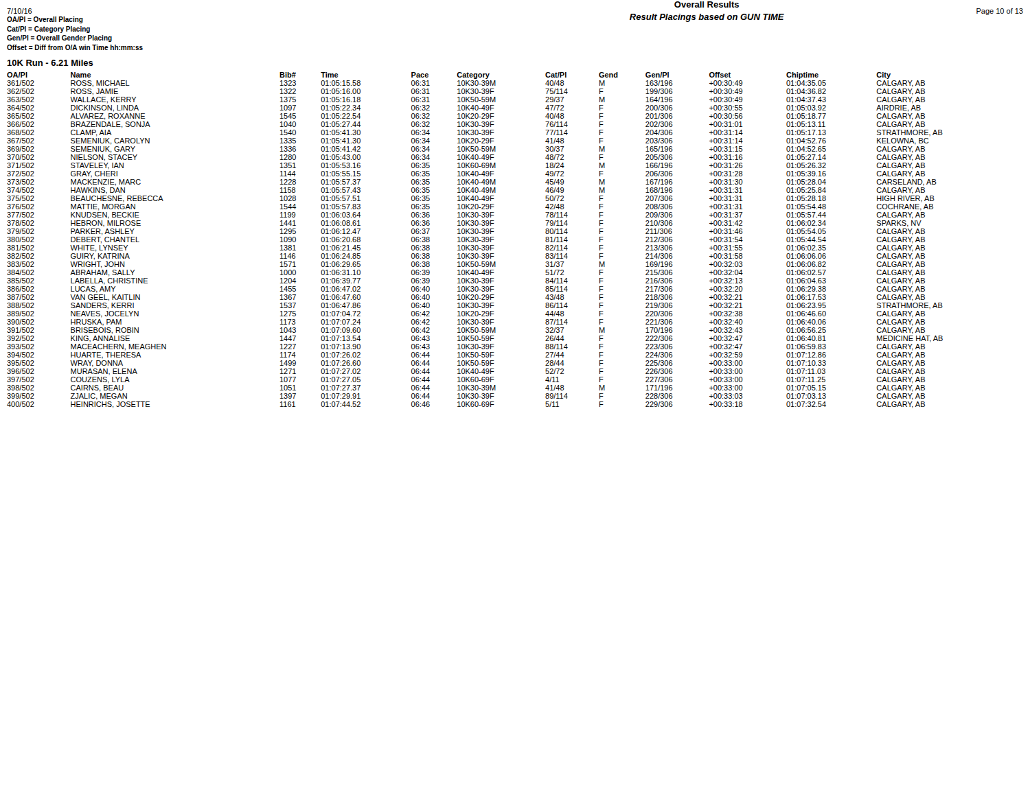7/10/16 Page 10 of 13
| OA/Pl = Overall Placing Cat/Pl = Category Placing Gen/Pl = Overall Gender Placing Offset = Diff from O/A win Time hh:mm:ss | 2016 Stampede Roadrace 1/2, 10K, 5K - July 10/2016 Overall Results Result Placings based on GUN TIME |
10K Run - 6.21 Miles
| OA/Pl | Name | Bib# | Time | Pace | Category | Cat/Pl | Gend | Gen/Pl | Offset | Chiptime | City |
| --- | --- | --- | --- | --- | --- | --- | --- | --- | --- | --- | --- |
| 361/502 | ROSS, MICHAEL | 1323 | 01:05:15.58 | 06:31 | 10K30-39M | 40/48 | M | 163/196 | +00:30:49 | 01:04:35.05 | CALGARY, AB |
| 362/502 | ROSS, JAMIE | 1322 | 01:05:16.00 | 06:31 | 10K30-39F | 75/114 | F | 199/306 | +00:30:49 | 01:04:36.82 | CALGARY, AB |
| 363/502 | WALLACE, KERRY | 1375 | 01:05:16.18 | 06:31 | 10K50-59M | 29/37 | M | 164/196 | +00:30:49 | 01:04:37.43 | CALGARY, AB |
| 364/502 | DICKINSON, LINDA | 1097 | 01:05:22.34 | 06:32 | 10K40-49F | 47/72 | F | 200/306 | +00:30:55 | 01:05:03.92 | AIRDRIE, AB |
| 365/502 | ALVAREZ, ROXANNE | 1545 | 01:05:22.54 | 06:32 | 10K20-29F | 40/48 | F | 201/306 | +00:30:56 | 01:05:18.77 | CALGARY, AB |
| 366/502 | BRAZENDALE, SONJA | 1040 | 01:05:27.44 | 06:32 | 10K30-39F | 76/114 | F | 202/306 | +00:31:01 | 01:05:13.11 | CALGARY, AB |
| 368/502 | CLAMP, AIA | 1540 | 01:05:41.30 | 06:34 | 10K30-39F | 77/114 | F | 204/306 | +00:31:14 | 01:05:17.13 | STRATHMORE, AB |
| 367/502 | SEMENIUK, CAROLYN | 1335 | 01:05:41.30 | 06:34 | 10K20-29F | 41/48 | F | 203/306 | +00:31:14 | 01:04:52.76 | KELOWNA, BC |
| 369/502 | SEMENIUK, GARY | 1336 | 01:05:41.42 | 06:34 | 10K50-59M | 30/37 | M | 165/196 | +00:31:15 | 01:04:52.65 | CALGARY, AB |
| 370/502 | NIELSON, STACEY | 1280 | 01:05:43.00 | 06:34 | 10K40-49F | 48/72 | F | 205/306 | +00:31:16 | 01:05:27.14 | CALGARY, AB |
| 371/502 | STAVELEY, IAN | 1351 | 01:05:53.16 | 06:35 | 10K60-69M | 18/24 | M | 166/196 | +00:31:26 | 01:05:26.32 | CALGARY, AB |
| 372/502 | GRAY, CHERI | 1144 | 01:05:55.15 | 06:35 | 10K40-49F | 49/72 | F | 206/306 | +00:31:28 | 01:05:39.16 | CALGARY, AB |
| 373/502 | MACKENZIE, MARC | 1228 | 01:05:57.37 | 06:35 | 10K40-49M | 45/49 | M | 167/196 | +00:31:30 | 01:05:28.04 | CARSELAND, AB |
| 374/502 | HAWKINS, DAN | 1158 | 01:05:57.43 | 06:35 | 10K40-49M | 46/49 | M | 168/196 | +00:31:31 | 01:05:25.84 | CALGARY, AB |
| 375/502 | BEAUCHESNE, REBECCA | 1028 | 01:05:57.51 | 06:35 | 10K40-49F | 50/72 | F | 207/306 | +00:31:31 | 01:05:28.18 | HIGH RIVER, AB |
| 376/502 | MATTIE, MORGAN | 1544 | 01:05:57.83 | 06:35 | 10K20-29F | 42/48 | F | 208/306 | +00:31:31 | 01:05:54.48 | COCHRANE, AB |
| 377/502 | KNUDSEN, BECKIE | 1199 | 01:06:03.64 | 06:36 | 10K30-39F | 78/114 | F | 209/306 | +00:31:37 | 01:05:57.44 | CALGARY, AB |
| 378/502 | HEBRON, MILROSE | 1441 | 01:06:08.61 | 06:36 | 10K30-39F | 79/114 | F | 210/306 | +00:31:42 | 01:06:02.34 | SPARKS, NV |
| 379/502 | PARKER, ASHLEY | 1295 | 01:06:12.47 | 06:37 | 10K30-39F | 80/114 | F | 211/306 | +00:31:46 | 01:05:54.05 | CALGARY, AB |
| 380/502 | DEBERT, CHANTEL | 1090 | 01:06:20.68 | 06:38 | 10K30-39F | 81/114 | F | 212/306 | +00:31:54 | 01:05:44.54 | CALGARY, AB |
| 381/502 | WHITE, LYNSEY | 1381 | 01:06:21.45 | 06:38 | 10K30-39F | 82/114 | F | 213/306 | +00:31:55 | 01:06:02.35 | CALGARY, AB |
| 382/502 | GUIRY, KATRINA | 1146 | 01:06:24.85 | 06:38 | 10K30-39F | 83/114 | F | 214/306 | +00:31:58 | 01:06:06.06 | CALGARY, AB |
| 383/502 | WRIGHT, JOHN | 1571 | 01:06:29.65 | 06:38 | 10K50-59M | 31/37 | M | 169/196 | +00:32:03 | 01:06:06.82 | CALGARY, AB |
| 384/502 | ABRAHAM, SALLY | 1000 | 01:06:31.10 | 06:39 | 10K40-49F | 51/72 | F | 215/306 | +00:32:04 | 01:06:02.57 | CALGARY, AB |
| 385/502 | LABELLA, CHRISTINE | 1204 | 01:06:39.77 | 06:39 | 10K30-39F | 84/114 | F | 216/306 | +00:32:13 | 01:06:04.63 | CALGARY, AB |
| 386/502 | LUCAS, AMY | 1455 | 01:06:47.02 | 06:40 | 10K30-39F | 85/114 | F | 217/306 | +00:32:20 | 01:06:29.38 | CALGARY, AB |
| 387/502 | VAN GEEL, KAITLIN | 1367 | 01:06:47.60 | 06:40 | 10K20-29F | 43/48 | F | 218/306 | +00:32:21 | 01:06:17.53 | CALGARY, AB |
| 388/502 | SANDERS, KERRI | 1537 | 01:06:47.86 | 06:40 | 10K30-39F | 86/114 | F | 219/306 | +00:32:21 | 01:06:23.95 | STRATHMORE, AB |
| 389/502 | NEAVES, JOCELYN | 1275 | 01:07:04.72 | 06:42 | 10K20-29F | 44/48 | F | 220/306 | +00:32:38 | 01:06:46.60 | CALGARY, AB |
| 390/502 | HRUSKA, PAM | 1173 | 01:07:07.24 | 06:42 | 10K30-39F | 87/114 | F | 221/306 | +00:32:40 | 01:06:40.06 | CALGARY, AB |
| 391/502 | BRISEBOIS, ROBIN | 1043 | 01:07:09.60 | 06:42 | 10K50-59M | 32/37 | M | 170/196 | +00:32:43 | 01:06:56.25 | CALGARY, AB |
| 392/502 | KING, ANNALISE | 1447 | 01:07:13.54 | 06:43 | 10K50-59F | 26/44 | F | 222/306 | +00:32:47 | 01:06:40.81 | MEDICINE HAT, AB |
| 393/502 | MACEACHERN, MEAGHEN | 1227 | 01:07:13.90 | 06:43 | 10K30-39F | 88/114 | F | 223/306 | +00:32:47 | 01:06:59.83 | CALGARY, AB |
| 394/502 | HUARTE, THERESA | 1174 | 01:07:26.02 | 06:44 | 10K50-59F | 27/44 | F | 224/306 | +00:32:59 | 01:07:12.86 | CALGARY, AB |
| 395/502 | WRAY, DONNA | 1499 | 01:07:26.60 | 06:44 | 10K50-59F | 28/44 | F | 225/306 | +00:33:00 | 01:07:10.33 | CALGARY, AB |
| 396/502 | MURASAN, ELENA | 1271 | 01:07:27.02 | 06:44 | 10K40-49F | 52/72 | F | 226/306 | +00:33:00 | 01:07:11.03 | CALGARY, AB |
| 397/502 | COUZENS, LYLA | 1077 | 01:07:27.05 | 06:44 | 10K60-69F | 4/11 | F | 227/306 | +00:33:00 | 01:07:11.25 | CALGARY, AB |
| 398/502 | CAIRNS, BEAU | 1051 | 01:07:27.37 | 06:44 | 10K30-39M | 41/48 | M | 171/196 | +00:33:00 | 01:07:05.15 | CALGARY, AB |
| 399/502 | ZJALIC, MEGAN | 1397 | 01:07:29.91 | 06:44 | 10K30-39F | 89/114 | F | 228/306 | +00:33:03 | 01:07:03.13 | CALGARY, AB |
| 400/502 | HEINRICHS, JOSETTE | 1161 | 01:07:44.52 | 06:46 | 10K60-69F | 5/11 | F | 229/306 | +00:33:18 | 01:07:32.54 | CALGARY, AB |